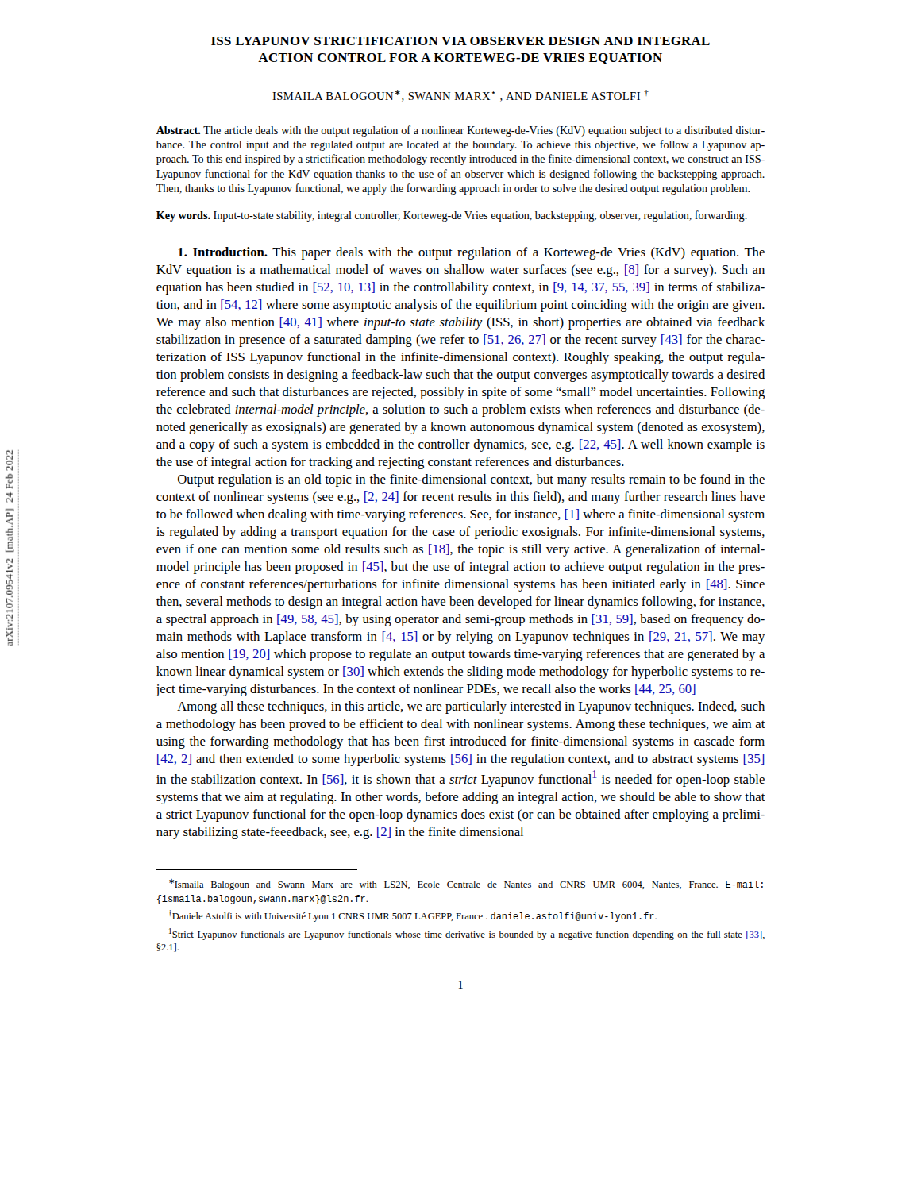arXiv:2107.09541v2 [math.AP] 24 Feb 2022
ISS Lyapunov Strictification via Observer Design and Integral
Action Control for a Korteweg-de Vries Equation
ISMAILA BALOGOUN∗, SWANN MARX⋆ , AND DANIELE ASTOLFI †
Abstract. The article deals with the output regulation of a nonlinear Korteweg-de-Vries (KdV) equation subject to a distributed disturbance. The control input and the regulated output are located at the boundary. To achieve this objective, we follow a Lyapunov approach. To this end inspired by a strictification methodology recently introduced in the finite-dimensional context, we construct an ISS-Lyapunov functional for the KdV equation thanks to the use of an observer which is designed following the backstepping approach. Then, thanks to this Lyapunov functional, we apply the forwarding approach in order to solve the desired output regulation problem.
Key words. Input-to-state stability, integral controller, Korteweg-de Vries equation, backstepping, observer, regulation, forwarding.
1. Introduction. This paper deals with the output regulation of a Korteweg-de Vries (KdV) equation. The KdV equation is a mathematical model of waves on shallow water surfaces (see e.g., [8] for a survey). Such an equation has been studied in [52, 10, 13] in the controllability context, in [9, 14, 37, 55, 39] in terms of stabilization, and in [54, 12] where some asymptotic analysis of the equilibrium point coinciding with the origin are given. We may also mention [40, 41] where input-to state stability (ISS, in short) properties are obtained via feedback stabilization in presence of a saturated damping (we refer to [51, 26, 27] or the recent survey [43] for the characterization of ISS Lyapunov functional in the infinite-dimensional context). Roughly speaking, the output regulation problem consists in designing a feedback-law such that the output converges asymptotically towards a desired reference and such that disturbances are rejected, possibly in spite of some “small” model uncertainties. Following the celebrated internal-model principle, a solution to such a problem exists when references and disturbance (denoted generically as exosignals) are generated by a known autonomous dynamical system (denoted as exosystem), and a copy of such a system is embedded in the controller dynamics, see, e.g. [22, 45]. A well known example is the use of integral action for tracking and rejecting constant references and disturbances.
Output regulation is an old topic in the finite-dimensional context, but many results remain to be found in the context of nonlinear systems (see e.g., [2, 24] for recent results in this field), and many further research lines have to be followed when dealing with time-varying references. See, for instance, [1] where a finite-dimensional system is regulated by adding a transport equation for the case of periodic exosignals. For infinite-dimensional systems, even if one can mention some old results such as [18], the topic is still very active. A generalization of internal-model principle has been proposed in [45], but the use of integral action to achieve output regulation in the presence of constant references/perturbations for infinite dimensional systems has been initiated early in [48]. Since then, several methods to design an integral action have been developed for linear dynamics following, for instance, a spectral approach in [49, 58, 45], by using operator and semi-group methods in [31, 59], based on frequency domain methods with Laplace transform in [4, 15] or by relying on Lyapunov techniques in [29, 21, 57]. We may also mention [19, 20] which propose to regulate an output towards time-varying references that are generated by a known linear dynamical system or [30] which extends the sliding mode methodology for hyperbolic systems to reject time-varying disturbances. In the context of nonlinear PDEs, we recall also the works [44, 25, 60]
Among all these techniques, in this article, we are particularly interested in Lyapunov techniques. Indeed, such a methodology has been proved to be efficient to deal with nonlinear systems. Among these techniques, we aim at using the forwarding methodology that has been first introduced for finite-dimensional systems in cascade form [42, 2] and then extended to some hyperbolic systems [56] in the regulation context, and to abstract systems [35] in the stabilization context. In [56], it is shown that a strict Lyapunov functional1 is needed for open-loop stable systems that we aim at regulating. In other words, before adding an integral action, we should be able to show that a strict Lyapunov functional for the open-loop dynamics does exist (or can be obtained after employing a preliminary stabilizing state-feeedback, see, e.g. [2] in the finite dimensional
∗Ismaila Balogoun and Swann Marx are with LS2N, Ecole Centrale de Nantes and CNRS UMR 6004, Nantes, France. E-mail: {ismaila.balogoun,swann.marx}@ls2n.fr.
†Daniele Astolfi is with Université Lyon 1 CNRS UMR 5007 LAGEPP, France . daniele.astolfi@univ-lyon1.fr.
1 Strict Lyapunov functionals are Lyapunov functionals whose time-derivative is bounded by a negative function depending on the full-state [33], §2.1].
1